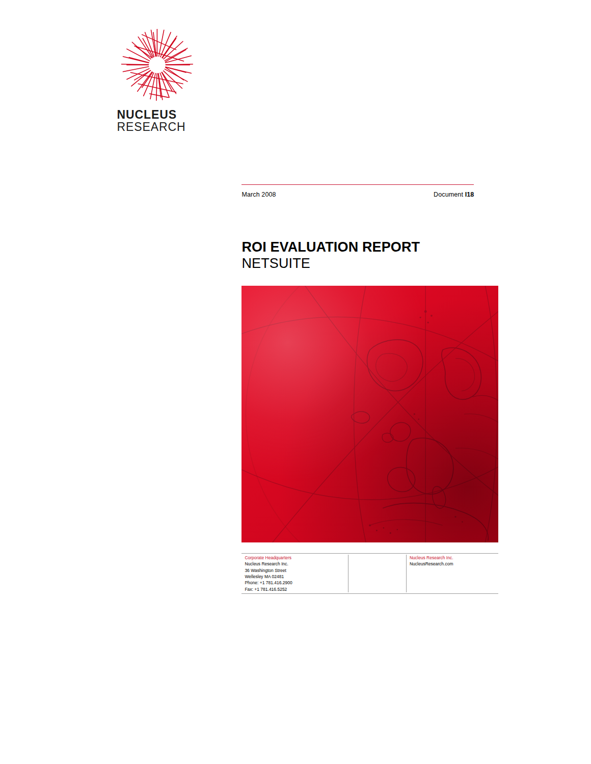NUCLEUS
RESEARCH
March 2008
Document I18
ROI EVALUATION REPORT
NETSUITE
Corporate Headquarters
Nucleus Research Inc.
36 Washington Street
Wellesley MA 02481
Phone: +1 781.416.2900
Fax: +1 781.416.5252
Nucleus Research Inc.
NucleusResearch.com